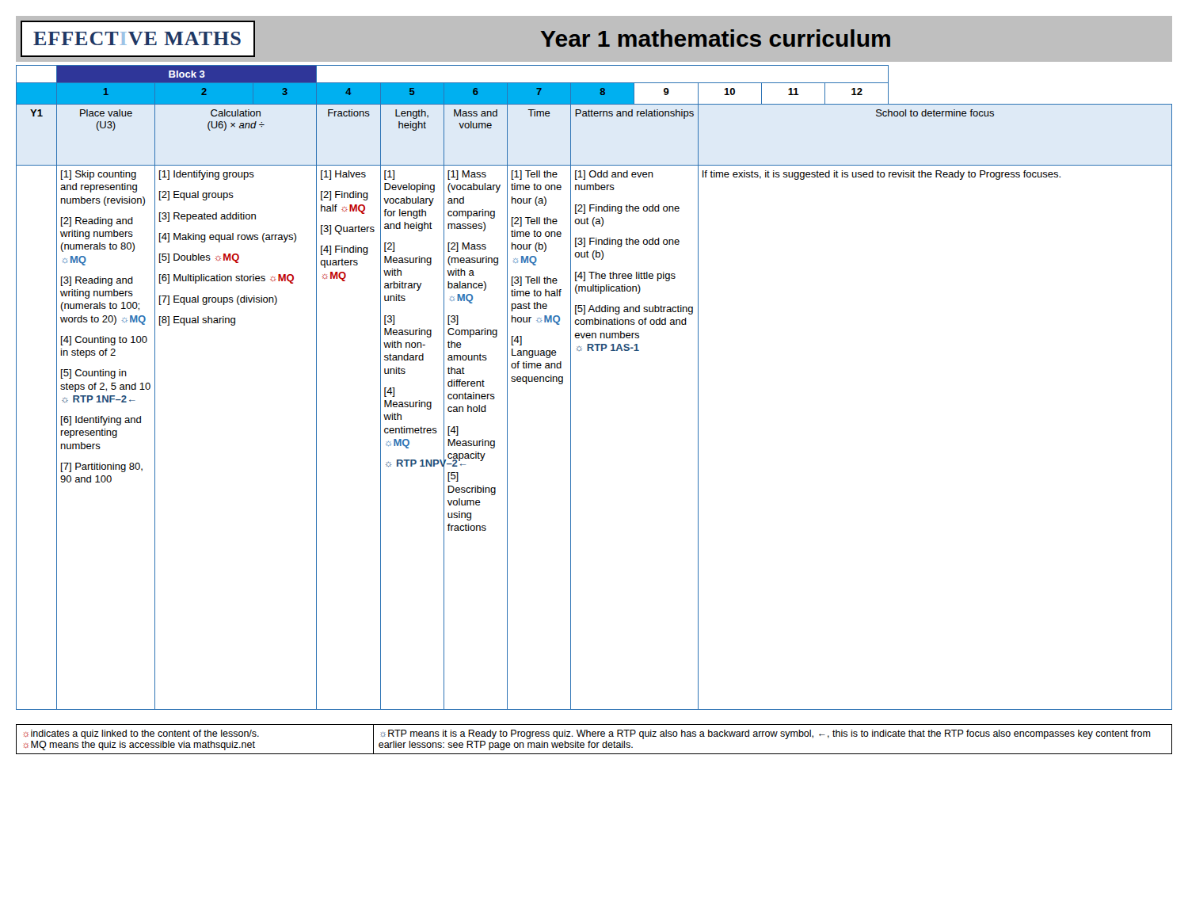EFFECTIVE MATHS
Year 1 mathematics curriculum
| | Block 3 | |
| | 1 | 2 | 3 | 4 | 5 | 6 | 7 | 8 | 9 | 10 | 11 | 12 |
| Y1 | Place value (U3) | Calculation (U6) × and ÷ | Fractions | Length, height | Mass and volume | Time | Patterns and relationships | School to determine focus |
| | [1] Skip counting and representing numbers (revision) [2] Reading and writing numbers (numerals to 80) ☼MQ [3] Reading and writing numbers (numerals to 100; words to 20) ☼MQ [4] Counting to 100 in steps of 2 [5] Counting in steps of 2, 5 and 10 ☼ RTP 1NF–2← [6] Identifying and representing numbers [7] Partitioning 80, 90 and 100 | [1] Identifying groups [2] Equal groups [3] Repeated addition [4] Making equal rows (arrays) [5] Doubles ☼MQ [6] Multiplication stories ☼MQ [7] Equal groups (division) [8] Equal sharing | [1] Halves [2] Finding half ☼MQ [3] Quarters [4] Finding quarters ☼MQ | [1] Developing vocabulary for length and height [2] Measuring with arbitrary units [3] Measuring with non-standard units [4] Measuring with centimetres ☼MQ ☼ RTP 1NPV–2← | [1] Mass (vocabulary and comparing masses) [2] Mass (measuring with a balance) ☼MQ [3] Comparing the amounts that different containers can hold [4] Measuring capacity [5] Describing volume using fractions | [1] Tell the time to one hour (a) [2] Tell the time to one hour (b) ☼MQ [3] Tell the time to half past the hour ☼MQ [4] Language of time and sequencing | [1] Odd and even numbers [2] Finding the odd one out (a) [3] Finding the odd one out (b) [4] The three little pigs (multiplication) [5] Adding and subtracting combinations of odd and even numbers ☼ RTP 1AS-1 | If time exists, it is suggested it is used to revisit the Ready to Progress focuses. |
| ☼ indicates a quiz linked to the content of the lesson/s. ☼ MQ means the quiz is accessible via mathsquiz.net | ☼ RTP means it is a Ready to Progress quiz. Where a RTP quiz also has a backward arrow symbol, ←, this is to indicate that the RTP focus also encompasses key content from earlier lessons: see RTP page on main website for details. |